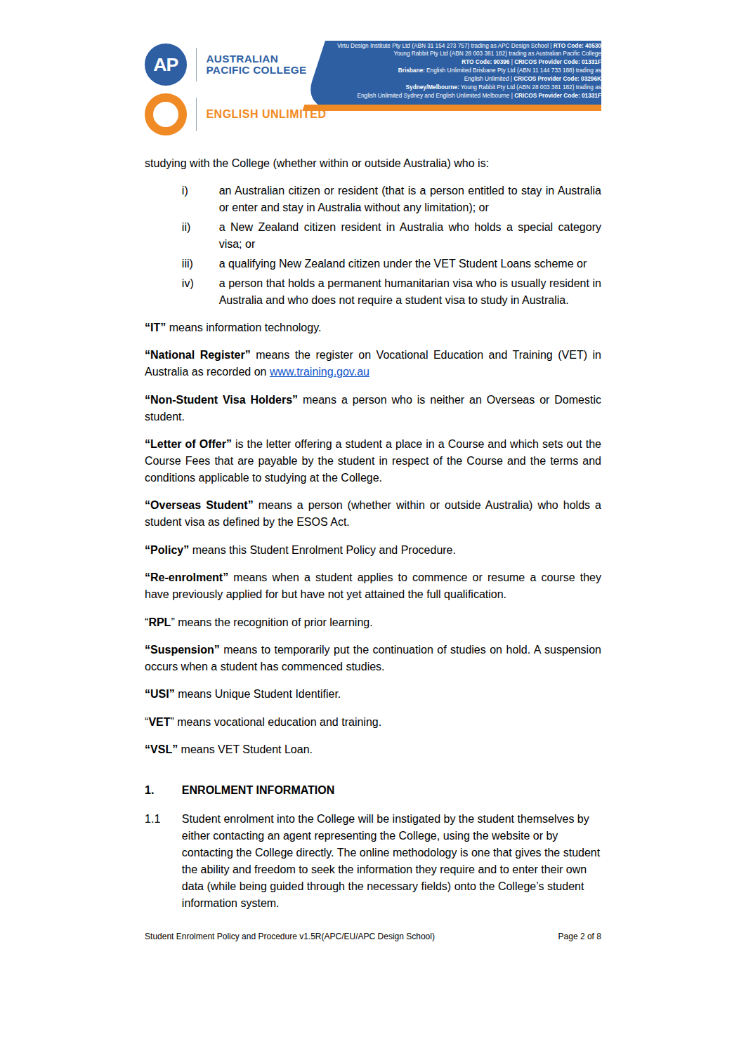Virtu Design Institute Pty Ltd (ABN 31 154 273 757) trading as APC Design School | RTO Code: 40530
Young Rabbit Pty Ltd (ABN 28 003 381 182) trading as Australian Pacific College
RTO Code: 90396 | CRICOS Provider Code: 01331F
Brisbane: English Unlimited Brisbane Pty Ltd (ABN 11 144 733 188) trading as
English Unlimited | CRICOS Provider Code: 03296K
Sydney/Melbourne: Young Rabbit Pty Ltd (ABN 28 003 381 182) trading as
English Unlimited Sydney and English Unlimited Melbourne | CRICOS Provider Code: 01331F
AP
AUSTRALIAN
PACIFIC COLLEGE
ENGLISH UNLIMITED
studying with the College (whether within or outside Australia) who is:
i) an Australian citizen or resident (that is a person entitled to stay in Australia or enter and stay in Australia without any limitation); or
ii) a New Zealand citizen resident in Australia who holds a special category visa; or
iii) a qualifying New Zealand citizen under the VET Student Loans scheme or
iv) a person that holds a permanent humanitarian visa who is usually resident in Australia and who does not require a student visa to study in Australia.
“IT” means information technology.
“National Register” means the register on Vocational Education and Training (VET) in Australia as recorded on www.training.gov.au
“Non-Student Visa Holders” means a person who is neither an Overseas or Domestic student.
“Letter of Offer” is the letter offering a student a place in a Course and which sets out the Course Fees that are payable by the student in respect of the Course and the terms and conditions applicable to studying at the College.
“Overseas Student” means a person (whether within or outside Australia) who holds a student visa as defined by the ESOS Act.
“Policy” means this Student Enrolment Policy and Procedure.
“Re-enrolment” means when a student applies to commence or resume a course they have previously applied for but have not yet attained the full qualification.
“RPL” means the recognition of prior learning.
“Suspension” means to temporarily put the continuation of studies on hold. A suspension occurs when a student has commenced studies.
“USI” means Unique Student Identifier.
“VET” means vocational education and training.
“VSL” means VET Student Loan.
1. ENROLMENT INFORMATION
1.1 Student enrolment into the College will be instigated by the student themselves by either contacting an agent representing the College, using the website or by contacting the College directly. The online methodology is one that gives the student the ability and freedom to seek the information they require and to enter their own data (while being guided through the necessary fields) onto the College’s student information system.
Student Enrolment Policy and Procedure v1.5R(APC/EU/APC Design School) Page 2 of 8